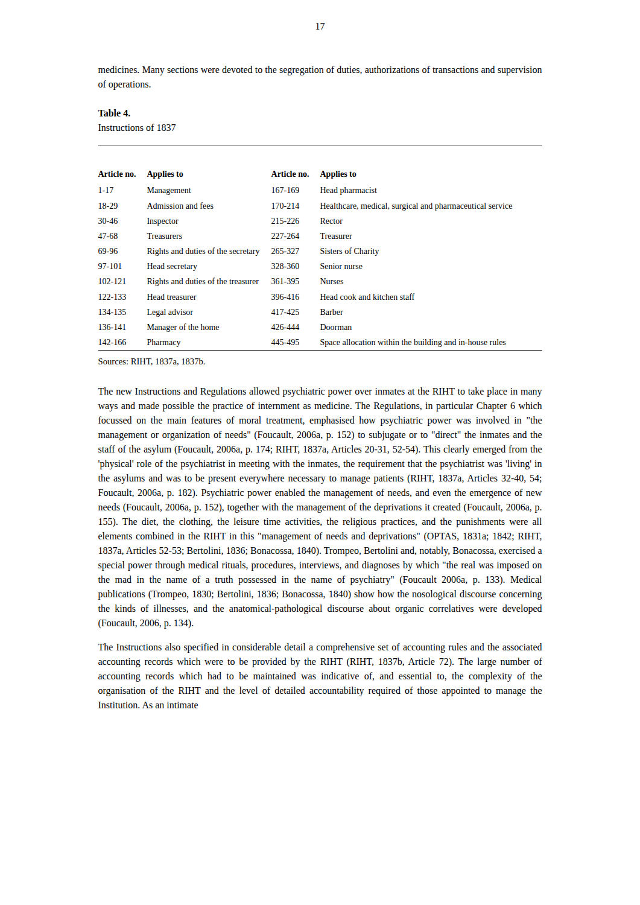17
medicines. Many sections were devoted to the segregation of duties, authorizations of transactions and supervision of operations.
Table 4.
Instructions of 1837
| Article no. | Applies to | Article no. | Applies to |
| --- | --- | --- | --- |
| 1-17 | Management | 167-169 | Head pharmacist |
| 18-29 | Admission and fees | 170-214 | Healthcare, medical, surgical and pharmaceutical service |
| 30-46 | Inspector | 215-226 | Rector |
| 47-68 | Treasurers | 227-264 | Treasurer |
| 69-96 | Rights and duties of the secretary | 265-327 | Sisters of Charity |
| 97-101 | Head secretary | 328-360 | Senior nurse |
| 102-121 | Rights and duties of the treasurer | 361-395 | Nurses |
| 122-133 | Head treasurer | 396-416 | Head cook and kitchen staff |
| 134-135 | Legal advisor | 417-425 | Barber |
| 136-141 | Manager of the home | 426-444 | Doorman |
| 142-166 | Pharmacy | 445-495 | Space allocation within the building and in-house rules |
Sources: RIHT, 1837a, 1837b.
The new Instructions and Regulations allowed psychiatric power over inmates at the RIHT to take place in many ways and made possible the practice of internment as medicine. The Regulations, in particular Chapter 6 which focussed on the main features of moral treatment, emphasised how psychiatric power was involved in "the management or organization of needs" (Foucault, 2006a, p. 152) to subjugate or to "direct" the inmates and the staff of the asylum (Foucault, 2006a, p. 174; RIHT, 1837a, Articles 20-31, 52-54). This clearly emerged from the 'physical' role of the psychiatrist in meeting with the inmates, the requirement that the psychiatrist was 'living' in the asylums and was to be present everywhere necessary to manage patients (RIHT, 1837a, Articles 32-40, 54; Foucault, 2006a, p. 182). Psychiatric power enabled the management of needs, and even the emergence of new needs (Foucault, 2006a, p. 152), together with the management of the deprivations it created (Foucault, 2006a, p. 155). The diet, the clothing, the leisure time activities, the religious practices, and the punishments were all elements combined in the RIHT in this "management of needs and deprivations" (OPTAS, 1831a; 1842; RIHT, 1837a, Articles 52-53; Bertolini, 1836; Bonacossa, 1840). Trompeo, Bertolini and, notably, Bonacossa, exercised a special power through medical rituals, procedures, interviews, and diagnoses by which "the real was imposed on the mad in the name of a truth possessed in the name of psychiatry" (Foucault 2006a, p. 133). Medical publications (Trompeo, 1830; Bertolini, 1836; Bonacossa, 1840) show how the nosological discourse concerning the kinds of illnesses, and the anatomical-pathological discourse about organic correlatives were developed (Foucault, 2006, p. 134).
The Instructions also specified in considerable detail a comprehensive set of accounting rules and the associated accounting records which were to be provided by the RIHT (RIHT, 1837b, Article 72). The large number of accounting records which had to be maintained was indicative of, and essential to, the complexity of the organisation of the RIHT and the level of detailed accountability required of those appointed to manage the Institution. As an intimate